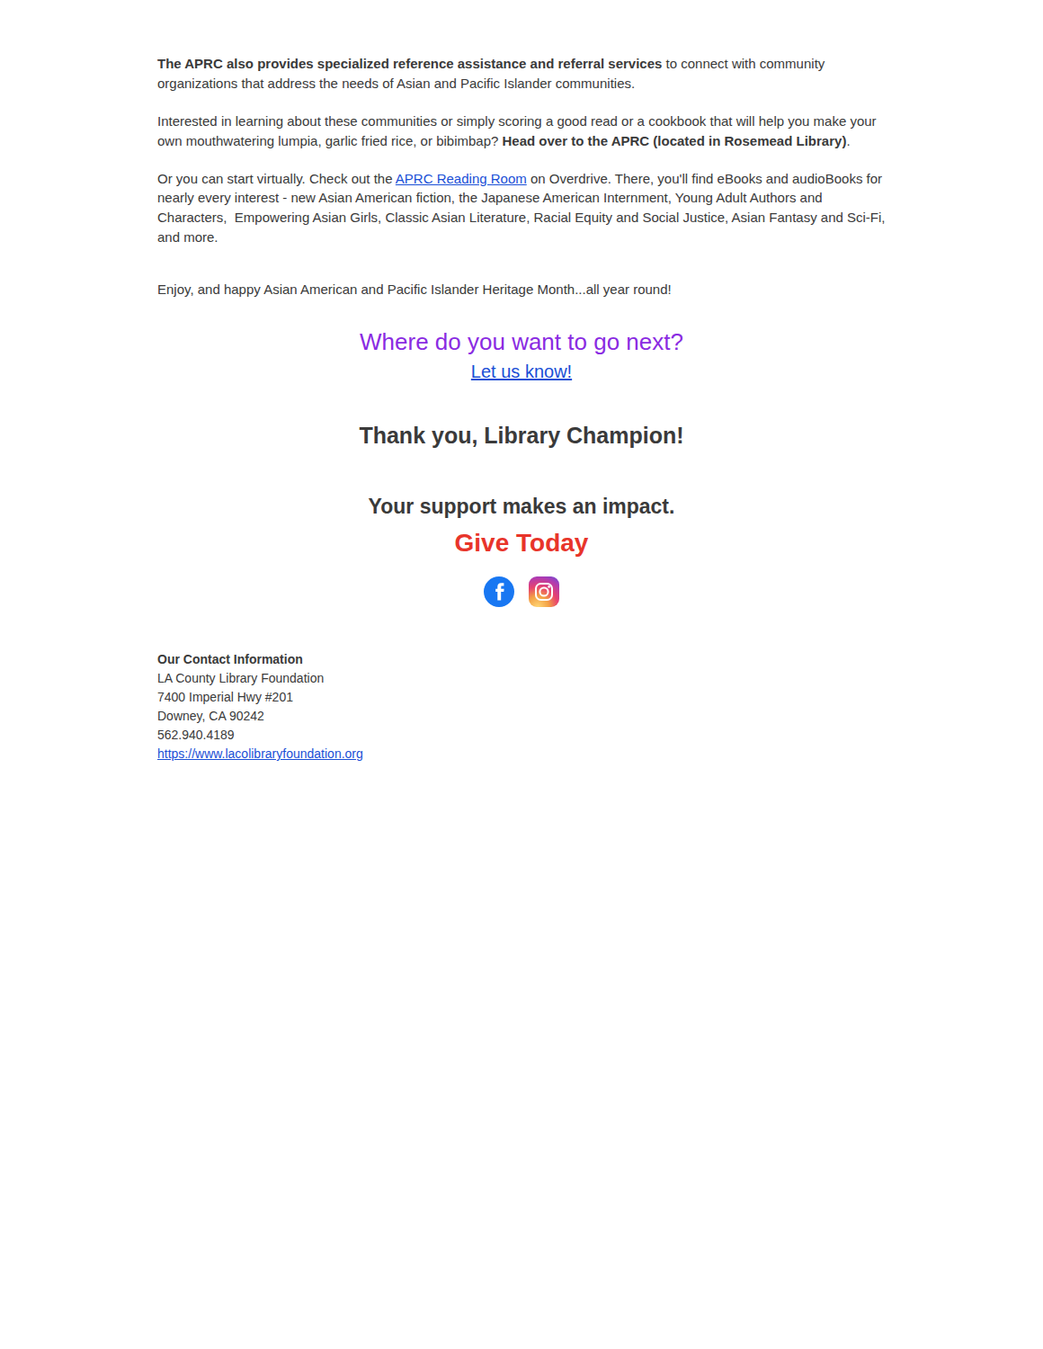The APRC also provides specialized reference assistance and referral services to connect with community organizations that address the needs of Asian and Pacific Islander communities.
Interested in learning about these communities or simply scoring a good read or a cookbook that will help you make your own mouthwatering lumpia, garlic fried rice, or bibimbap? Head over to the APRC (located in Rosemead Library).
Or you can start virtually. Check out the APRC Reading Room on Overdrive. There, you'll find eBooks and audioBooks for nearly every interest - new Asian American fiction, the Japanese American Internment, Young Adult Authors and Characters, Empowering Asian Girls, Classic Asian Literature, Racial Equity and Social Justice, Asian Fantasy and Sci-Fi, and more.
Enjoy, and happy Asian American and Pacific Islander Heritage Month...all year round!
Where do you want to go next?
Let us know!
Thank you, Library Champion!
Your support makes an impact.
Give Today
Our Contact Information
LA County Library Foundation
7400 Imperial Hwy #201
Downey, CA 90242
562.940.4189
https://www.lacolibraryfoundation.org